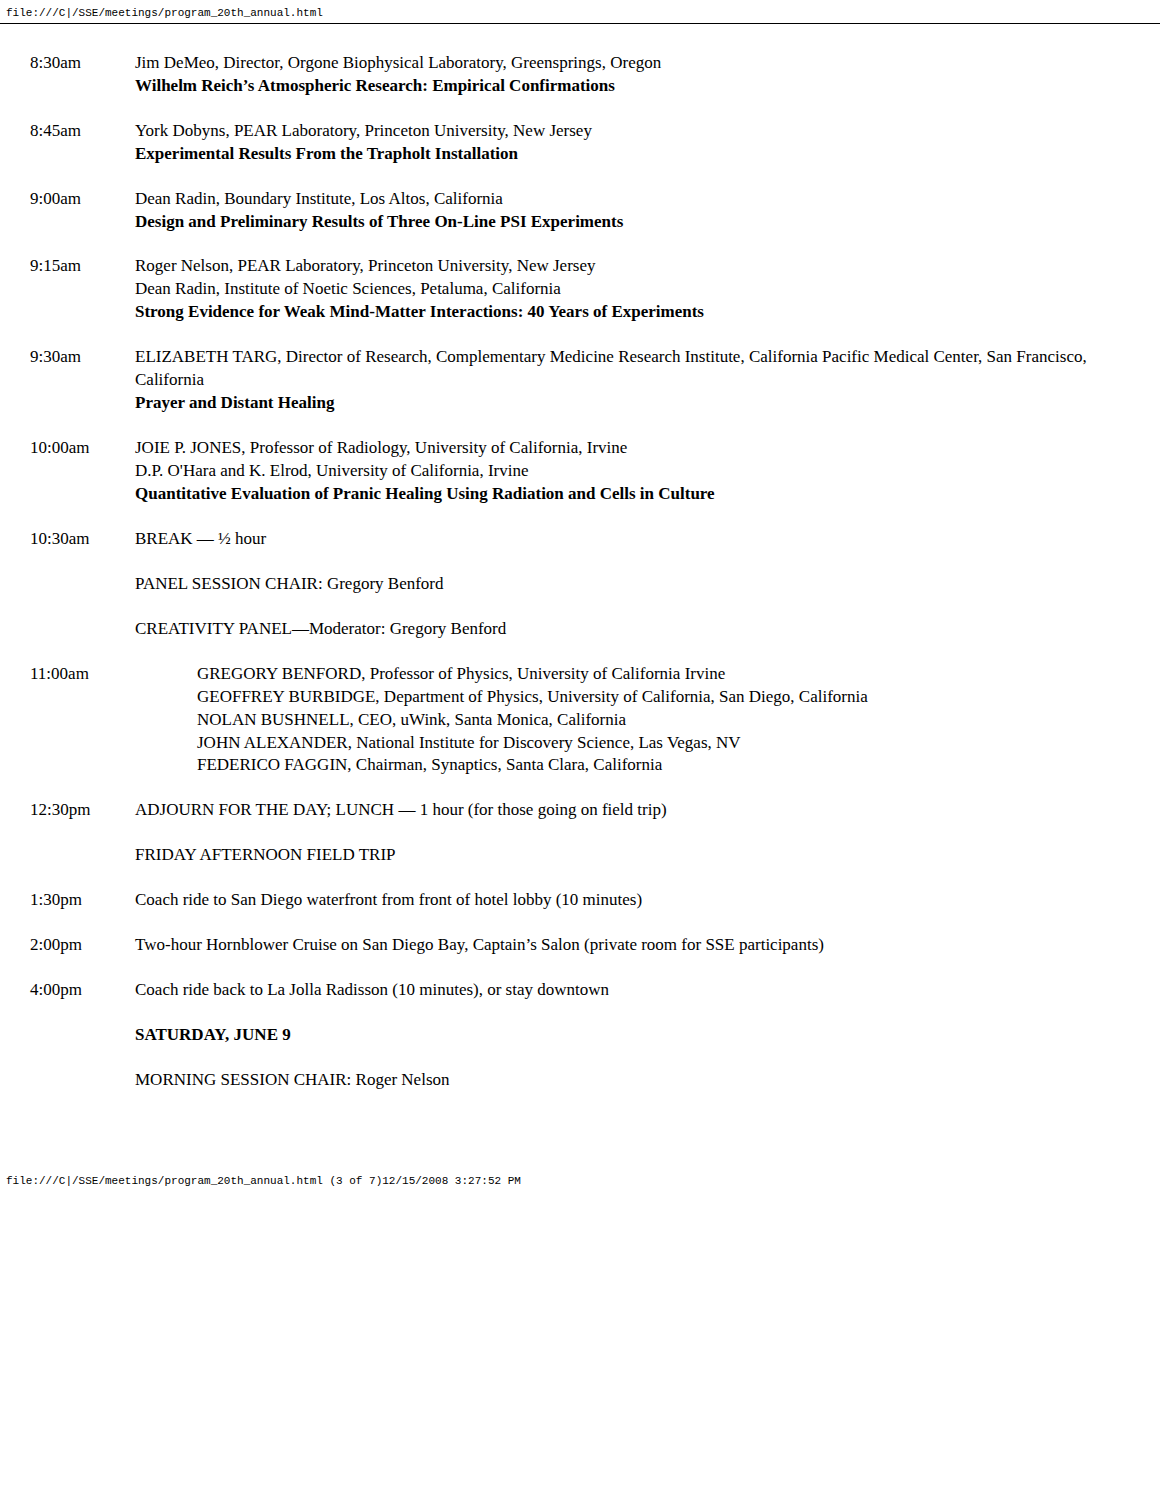file:///C|/SSE/meetings/program_20th_annual.html
| 8:30am | Jim DeMeo, Director, Orgone Biophysical Laboratory, Greensprings, Oregon Wilhelm Reich’s Atmospheric Research: Empirical Confirmations |
| 8:45am | York Dobyns, PEAR Laboratory, Princeton University, New Jersey Experimental Results From the Trapholt Installation |
| 9:00am | Dean Radin, Boundary Institute, Los Altos, California Design and Preliminary Results of Three On-Line PSI Experiments |
| 9:15am | Roger Nelson, PEAR Laboratory, Princeton University, New Jersey Dean Radin, Institute of Noetic Sciences, Petaluma, California Strong Evidence for Weak Mind-Matter Interactions: 40 Years of Experiments |
| 9:30am | ELIZABETH TARG, Director of Research, Complementary Medicine Research Institute, California Pacific Medical Center, San Francisco, California Prayer and Distant Healing |
| 10:00am | JOIE P. JONES, Professor of Radiology, University of California, Irvine D.P. O'Hara and K. Elrod, University of California, Irvine Quantitative Evaluation of Pranic Healing Using Radiation and Cells in Culture |
| 10:30am | BREAK — ½ hour |
| | PANEL SESSION CHAIR: Gregory Benford |
| | CREATIVITY PANEL—Moderator: Gregory Benford |
| 11:00am | GREGORY BENFORD, Professor of Physics, University of California Irvine GEOFFREY BURBIDGE, Department of Physics, University of California, San Diego, California NOLAN BUSHNELL, CEO, uWink, Santa Monica, California JOHN ALEXANDER, National Institute for Discovery Science, Las Vegas, NV FEDERICO FAGGIN, Chairman, Synaptics, Santa Clara, California |
| 12:30pm | ADJOURN FOR THE DAY; LUNCH — 1 hour (for those going on field trip) |
| | FRIDAY AFTERNOON FIELD TRIP |
| 1:30pm | Coach ride to San Diego waterfront from front of hotel lobby (10 minutes) |
| 2:00pm | Two-hour Hornblower Cruise on San Diego Bay, Captain’s Salon (private room for SSE participants) |
| 4:00pm | Coach ride back to La Jolla Radisson (10 minutes), or stay downtown |
| | SATURDAY, JUNE 9 |
| | MORNING SESSION CHAIR: Roger Nelson |
file:///C|/SSE/meetings/program_20th_annual.html (3 of 7)12/15/2008 3:27:52 PM